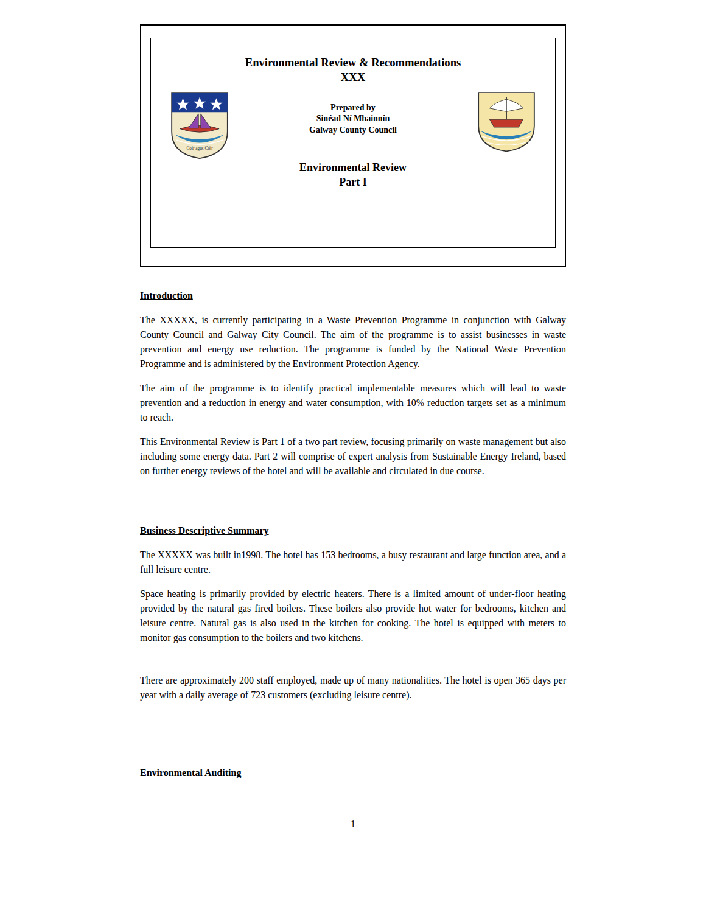Environmental Review & Recommendations XXX
Prepared by
Sinéad Ní Mhainnín
Galway County Council
Environmental Review
Part I
Introduction
The XXXXX, is currently participating in a Waste Prevention Programme in conjunction with Galway County Council and Galway City Council. The aim of the programme is to assist businesses in waste prevention and energy use reduction. The programme is funded by the National Waste Prevention Programme and is administered by the Environment Protection Agency.
The aim of the programme is to identify practical implementable measures which will lead to waste prevention and a reduction in energy and water consumption, with 10% reduction targets set as a minimum to reach.
This Environmental Review is Part 1 of a two part review, focusing primarily on waste management but also including some energy data. Part 2 will comprise of expert analysis from Sustainable Energy Ireland, based on further energy reviews of the hotel and will be available and circulated in due course.
Business Descriptive Summary
The XXXXX was built in1998. The hotel has 153 bedrooms, a busy restaurant and large function area, and a full leisure centre.
Space heating is primarily provided by electric heaters. There is a limited amount of under-floor heating provided by the natural gas fired boilers. These boilers also provide hot water for bedrooms, kitchen and leisure centre. Natural gas is also used in the kitchen for cooking. The hotel is equipped with meters to monitor gas consumption to the boilers and two kitchens.
There are approximately 200 staff employed, made up of many nationalities. The hotel is open 365 days per year with a daily average of 723 customers (excluding leisure centre).
Environmental Auditing
1